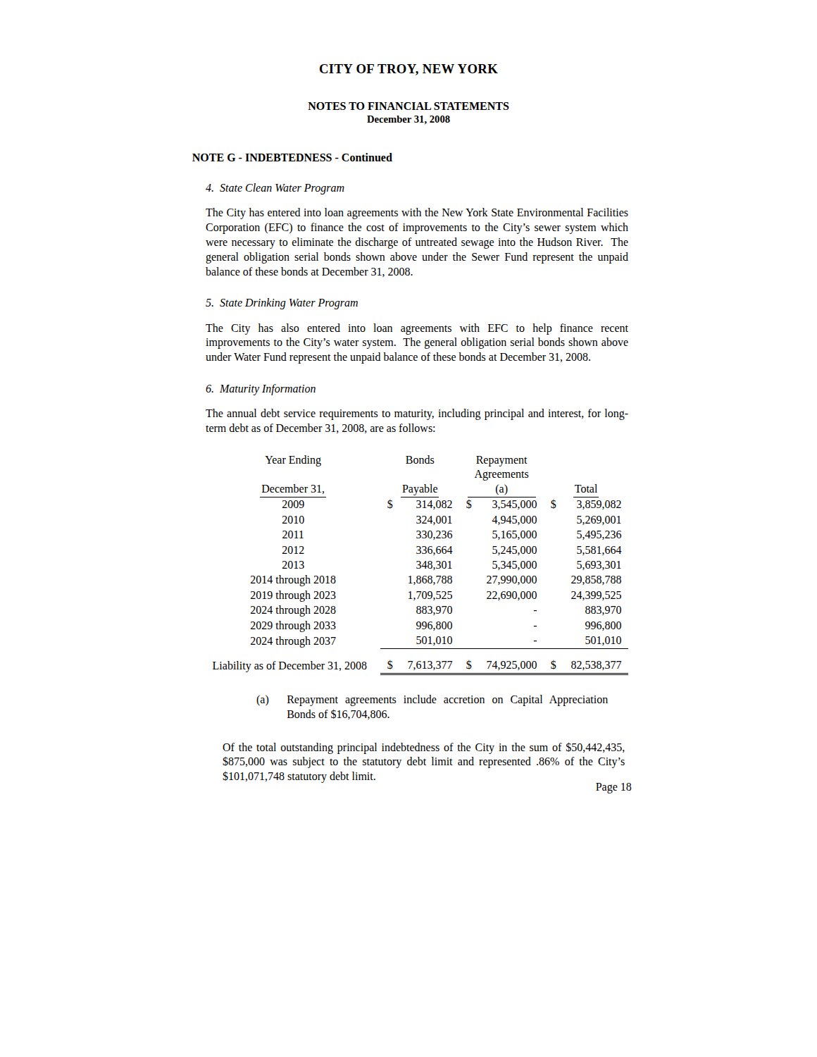CITY OF TROY, NEW YORK
NOTES TO FINANCIAL STATEMENTS
December 31, 2008
NOTE G - INDEBTEDNESS - Continued
4. State Clean Water Program
The City has entered into loan agreements with the New York State Environmental Facilities Corporation (EFC) to finance the cost of improvements to the City’s sewer system which were necessary to eliminate the discharge of untreated sewage into the Hudson River. The general obligation serial bonds shown above under the Sewer Fund represent the unpaid balance of these bonds at December 31, 2008.
5. State Drinking Water Program
The City has also entered into loan agreements with EFC to help finance recent improvements to the City’s water system. The general obligation serial bonds shown above under Water Fund represent the unpaid balance of these bonds at December 31, 2008.
6. Maturity Information
The annual debt service requirements to maturity, including principal and interest, for long-term debt as of December 31, 2008, are as follows:
| Year Ending | Bonds | Repayment | |
| --- | --- | --- | --- |
| December 31, | Payable | Agreements (a) | Total |
| 2009 | $ | 314,082 | $ | 3,545,000 | $ | 3,859,082 |
| 2010 | | 324,001 | | 4,945,000 | | 5,269,001 |
| 2011 | | 330,236 | | 5,165,000 | | 5,495,236 |
| 2012 | | 336,664 | | 5,245,000 | | 5,581,664 |
| 2013 | | 348,301 | | 5,345,000 | | 5,693,301 |
| 2014 through 2018 | | 1,868,788 | | 27,990,000 | | 29,858,788 |
| 2019 through 2023 | | 1,709,525 | | 22,690,000 | | 24,399,525 |
| 2024 through 2028 | | 883,970 | | - | | 883,970 |
| 2029 through 2033 | | 996,800 | | - | | 996,800 |
| 2024 through 2037 | | 501,010 | | - | | 501,010 |
| Liability as of December 31, 2008 | $ | 7,613,377 | $ | 74,925,000 | $ | 82,538,377 |
(a) Repayment agreements include accretion on Capital Appreciation Bonds of $16,704,806.
Of the total outstanding principal indebtedness of the City in the sum of $50,442,435, $875,000 was subject to the statutory debt limit and represented .86% of the City’s $101,071,748 statutory debt limit.
Page 18